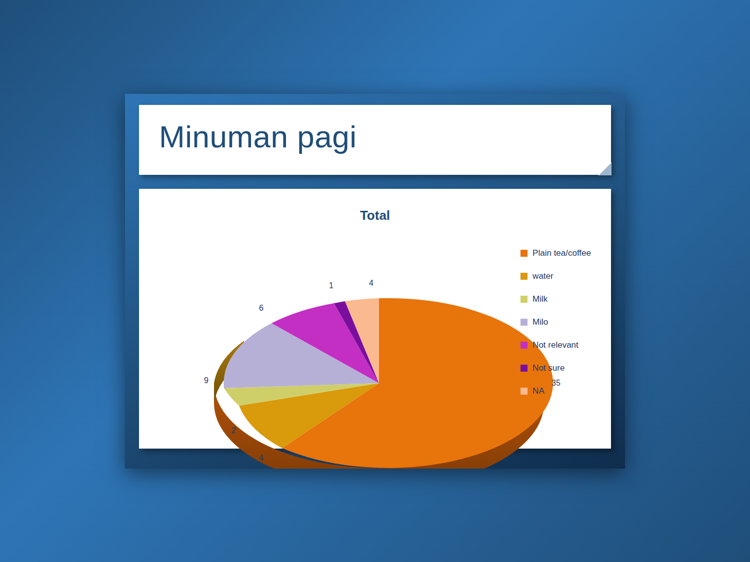Minuman pagi
Total
35 4 2 9 6 1 4
Plain tea/coffee
water
Milk
Milo
Not relevant
Not sure
NA